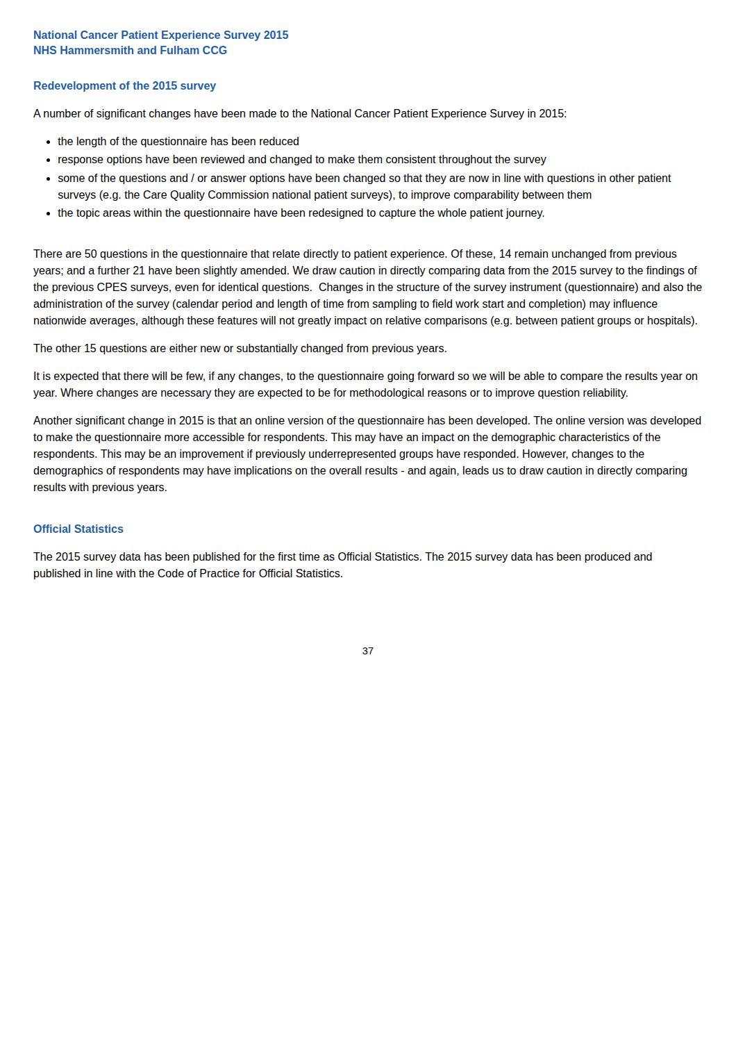National Cancer Patient Experience Survey 2015
NHS Hammersmith and Fulham CCG
Redevelopment of the 2015 survey
A number of significant changes have been made to the National Cancer Patient Experience Survey in 2015:
the length of the questionnaire has been reduced
response options have been reviewed and changed to make them consistent throughout the survey
some of the questions and / or answer options have been changed so that they are now in line with questions in other patient surveys (e.g. the Care Quality Commission national patient surveys), to improve comparability between them
the topic areas within the questionnaire have been redesigned to capture the whole patient journey.
There are 50 questions in the questionnaire that relate directly to patient experience. Of these, 14 remain unchanged from previous years; and a further 21 have been slightly amended. We draw caution in directly comparing data from the 2015 survey to the findings of the previous CPES surveys, even for identical questions. Changes in the structure of the survey instrument (questionnaire) and also the administration of the survey (calendar period and length of time from sampling to field work start and completion) may influence nationwide averages, although these features will not greatly impact on relative comparisons (e.g. between patient groups or hospitals).
The other 15 questions are either new or substantially changed from previous years.
It is expected that there will be few, if any changes, to the questionnaire going forward so we will be able to compare the results year on year. Where changes are necessary they are expected to be for methodological reasons or to improve question reliability.
Another significant change in 2015 is that an online version of the questionnaire has been developed. The online version was developed to make the questionnaire more accessible for respondents. This may have an impact on the demographic characteristics of the respondents. This may be an improvement if previously underrepresented groups have responded. However, changes to the demographics of respondents may have implications on the overall results - and again, leads us to draw caution in directly comparing results with previous years.
Official Statistics
The 2015 survey data has been published for the first time as Official Statistics. The 2015 survey data has been produced and published in line with the Code of Practice for Official Statistics.
37